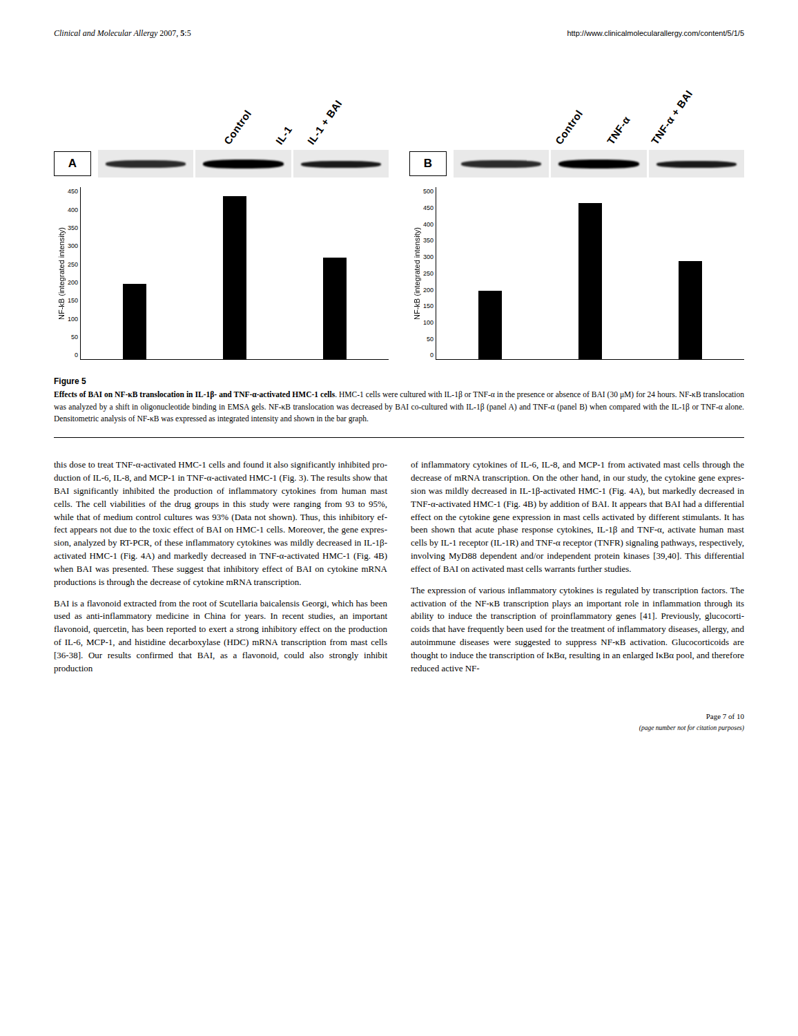Clinical and Molecular Allergy 2007, 5:5
http://www.clinicalmolecularallergy.com/content/5/1/5
Control
IL-1
IL-1 + BAI
A
NF-kB (integrated intensity)
450400350300250 200150100500
Control
TNF-α
TNF-α + BAI
B
NF-kB (integrated intensity)
500450400350300 250200150100500
Figure 5 Effects of BAI on NF-κB translocation in IL-1β- and TNF-α-activated HMC-1 cells. HMC-1 cells were cultured with IL-1β or TNF-α in the presence or absence of BAI (30 μM) for 24 hours. NF-κB translocation was analyzed by a shift in oligonucleotide binding in EMSA gels. NF-κB translocation was decreased by BAI co-cultured with IL-1β (panel A) and TNF-α (panel B) when compared with the IL-1β or TNF-α alone. Densitometric analysis of NF-κB was expressed as integrated intensity and shown in the bar graph.
this dose to treat TNF-α-activated HMC-1 cells and found it also significantly inhibited production of IL-6, IL-8, and MCP-1 in TNF-α-activated HMC-1 (Fig. 3). The results show that BAI significantly inhibited the production of inflammatory cytokines from human mast cells. The cell viabilities of the drug groups in this study were ranging from 93 to 95%, while that of medium control cultures was 93% (Data not shown). Thus, this inhibitory effect appears not due to the toxic effect of BAI on HMC-1 cells. Moreover, the gene expression, analyzed by RT-PCR, of these inflammatory cytokines was mildly decreased in IL-1β-activated HMC-1 (Fig. 4A) and markedly decreased in TNF-α-activated HMC-1 (Fig. 4B) when BAI was presented. These suggest that inhibitory effect of BAI on cytokine mRNA productions is through the decrease of cytokine mRNA transcription.
BAI is a flavonoid extracted from the root of Scutellaria baicalensis Georgi, which has been used as anti-inflammatory medicine in China for years. In recent studies, an important flavonoid, quercetin, has been reported to exert a strong inhibitory effect on the production of IL-6, MCP-1, and histidine decarboxylase (HDC) mRNA transcription from mast cells [36-38]. Our results confirmed that BAI, as a flavonoid, could also strongly inhibit production
of inflammatory cytokines of IL-6, IL-8, and MCP-1 from activated mast cells through the decrease of mRNA transcription. On the other hand, in our study, the cytokine gene expression was mildly decreased in IL-1β-activated HMC-1 (Fig. 4A), but markedly decreased in TNF-α-activated HMC-1 (Fig. 4B) by addition of BAI. It appears that BAI had a differential effect on the cytokine gene expression in mast cells activated by different stimulants. It has been shown that acute phase response cytokines, IL-1β and TNF-α, activate human mast cells by IL-1 receptor (IL-1R) and TNF-α receptor (TNFR) signaling pathways, respectively, involving MyD88 dependent and/or independent protein kinases [39,40]. This differential effect of BAI on activated mast cells warrants further studies.
The expression of various inflammatory cytokines is regulated by transcription factors. The activation of the NF-κB transcription plays an important role in inflammation through its ability to induce the transcription of proinflammatory genes [41]. Previously, glucocorticoids that have frequently been used for the treatment of inflammatory diseases, allergy, and autoimmune diseases were suggested to suppress NF-κB activation. Glucocorticoids are thought to induce the transcription of IκBα, resulting in an enlarged IκBα pool, and therefore reduced active NF-
Page 7 of 10
(page number not for citation purposes)